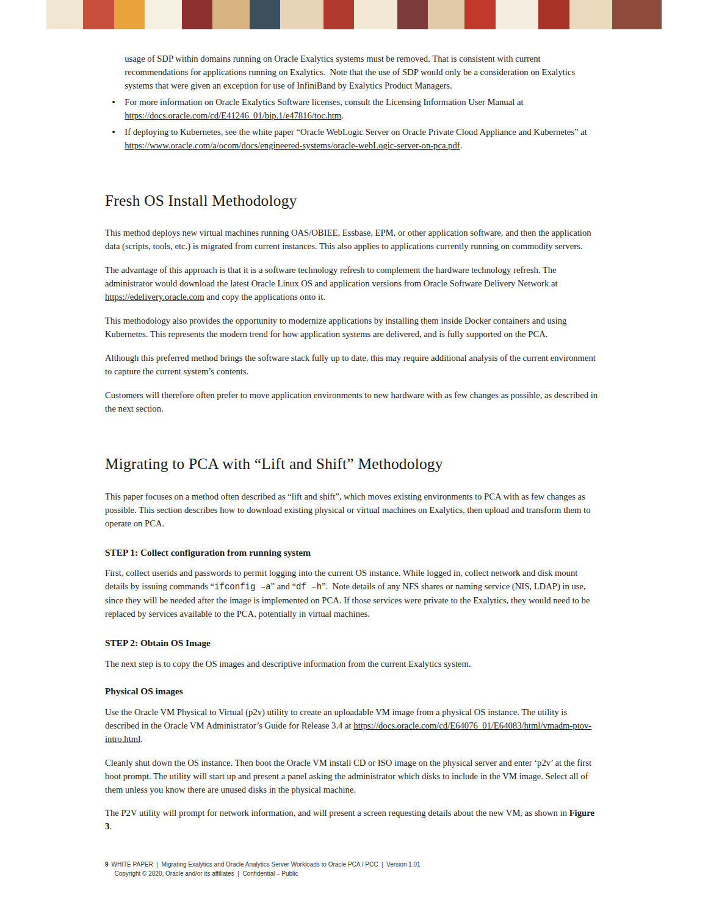usage of SDP within domains running on Oracle Exalytics systems must be removed. That is consistent with current recommendations for applications running on Exalytics. Note that the use of SDP would only be a consideration on Exalytics systems that were given an exception for use of InfiniBand by Exalytics Product Managers.
For more information on Oracle Exalytics Software licenses, consult the Licensing Information User Manual at https://docs.oracle.com/cd/E41246_01/bip.1/e47816/toc.htm.
If deploying to Kubernetes, see the white paper “Oracle WebLogic Server on Oracle Private Cloud Appliance and Kubernetes” at https://www.oracle.com/a/ocom/docs/engineered-systems/oracle-webLogic-server-on-pca.pdf.
Fresh OS Install Methodology
This method deploys new virtual machines running OAS/OBIEE, Essbase, EPM, or other application software, and then the application data (scripts, tools, etc.) is migrated from current instances. This also applies to applications currently running on commodity servers.
The advantage of this approach is that it is a software technology refresh to complement the hardware technology refresh. The administrator would download the latest Oracle Linux OS and application versions from Oracle Software Delivery Network at https://edelivery.oracle.com and copy the applications onto it.
This methodology also provides the opportunity to modernize applications by installing them inside Docker containers and using Kubernetes. This represents the modern trend for how application systems are delivered, and is fully supported on the PCA.
Although this preferred method brings the software stack fully up to date, this may require additional analysis of the current environment to capture the current system’s contents.
Customers will therefore often prefer to move application environments to new hardware with as few changes as possible, as described in the next section.
Migrating to PCA with “Lift and Shift” Methodology
This paper focuses on a method often described as “lift and shift”, which moves existing environments to PCA with as few changes as possible. This section describes how to download existing physical or virtual machines on Exalytics, then upload and transform them to operate on PCA.
STEP 1: Collect configuration from running system
First, collect userids and passwords to permit logging into the current OS instance. While logged in, collect network and disk mount details by issuing commands “ifconfig –a” and “df –h”. Note details of any NFS shares or naming service (NIS, LDAP) in use, since they will be needed after the image is implemented on PCA. If those services were private to the Exalytics, they would need to be replaced by services available to the PCA, potentially in virtual machines.
STEP 2: Obtain OS Image
The next step is to copy the OS images and descriptive information from the current Exalytics system.
Physical OS images
Use the Oracle VM Physical to Virtual (p2v) utility to create an uploadable VM image from a physical OS instance. The utility is described in the Oracle VM Administrator’s Guide for Release 3.4 at https://docs.oracle.com/cd/E64076_01/E64083/html/vmadm-ptov-intro.html.
Cleanly shut down the OS instance. Then boot the Oracle VM install CD or ISO image on the physical server and enter ‘p2v’ at the first boot prompt. The utility will start up and present a panel asking the administrator which disks to include in the VM image. Select all of them unless you know there are unused disks in the physical machine.
The P2V utility will prompt for network information, and will present a screen requesting details about the new VM, as shown in Figure 3.
9 WHITE PAPER | Migrating Exalytics and Oracle Analytics Server Workloads to Oracle PCA / PCC | Version 1.01
Copyright © 2020, Oracle and/or its affiliates | Confidential – Public